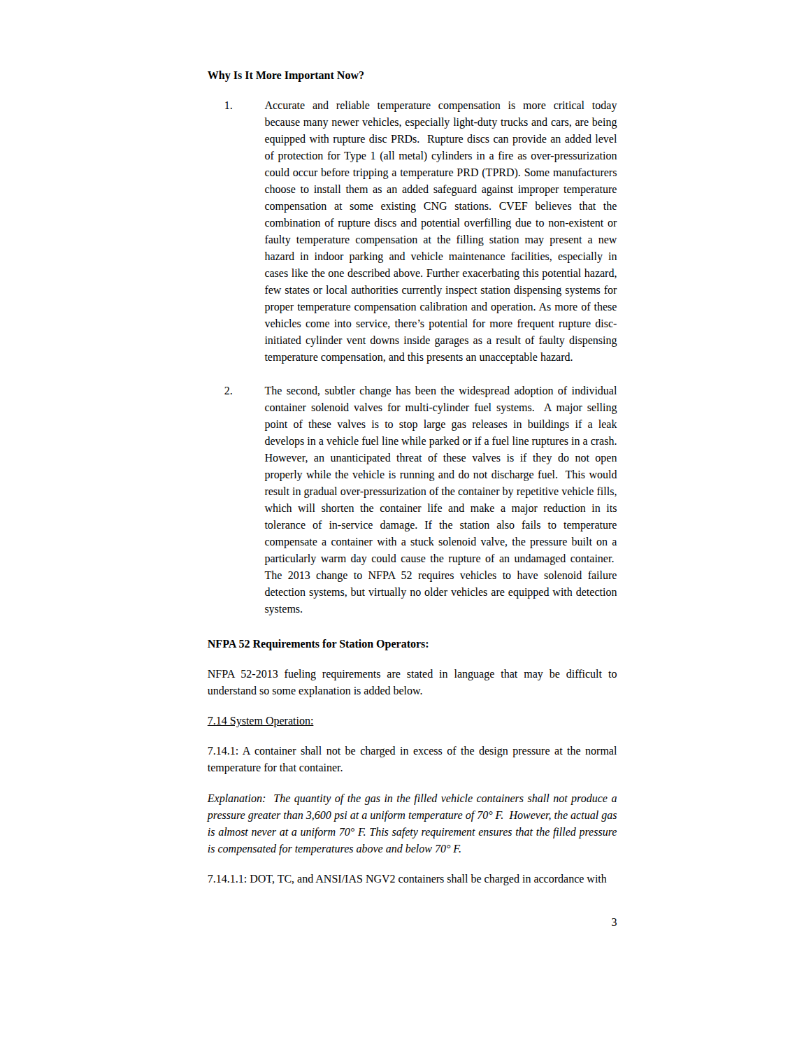Why Is It More Important Now?
1. Accurate and reliable temperature compensation is more critical today because many newer vehicles, especially light-duty trucks and cars, are being equipped with rupture disc PRDs. Rupture discs can provide an added level of protection for Type 1 (all metal) cylinders in a fire as over-pressurization could occur before tripping a temperature PRD (TPRD). Some manufacturers choose to install them as an added safeguard against improper temperature compensation at some existing CNG stations. CVEF believes that the combination of rupture discs and potential overfilling due to non-existent or faulty temperature compensation at the filling station may present a new hazard in indoor parking and vehicle maintenance facilities, especially in cases like the one described above. Further exacerbating this potential hazard, few states or local authorities currently inspect station dispensing systems for proper temperature compensation calibration and operation. As more of these vehicles come into service, there’s potential for more frequent rupture disc-initiated cylinder vent downs inside garages as a result of faulty dispensing temperature compensation, and this presents an unacceptable hazard.
2. The second, subtler change has been the widespread adoption of individual container solenoid valves for multi-cylinder fuel systems. A major selling point of these valves is to stop large gas releases in buildings if a leak develops in a vehicle fuel line while parked or if a fuel line ruptures in a crash. However, an unanticipated threat of these valves is if they do not open properly while the vehicle is running and do not discharge fuel. This would result in gradual over-pressurization of the container by repetitive vehicle fills, which will shorten the container life and make a major reduction in its tolerance of in-service damage. If the station also fails to temperature compensate a container with a stuck solenoid valve, the pressure built on a particularly warm day could cause the rupture of an undamaged container. The 2013 change to NFPA 52 requires vehicles to have solenoid failure detection systems, but virtually no older vehicles are equipped with detection systems.
NFPA 52 Requirements for Station Operators:
NFPA 52-2013 fueling requirements are stated in language that may be difficult to understand so some explanation is added below.
7.14 System Operation:
7.14.1: A container shall not be charged in excess of the design pressure at the normal temperature for that container.
Explanation: The quantity of the gas in the filled vehicle containers shall not produce a pressure greater than 3,600 psi at a uniform temperature of 70° F. However, the actual gas is almost never at a uniform 70° F. This safety requirement ensures that the filled pressure is compensated for temperatures above and below 70° F.
7.14.1.1: DOT, TC, and ANSI/IAS NGV2 containers shall be charged in accordance with
3